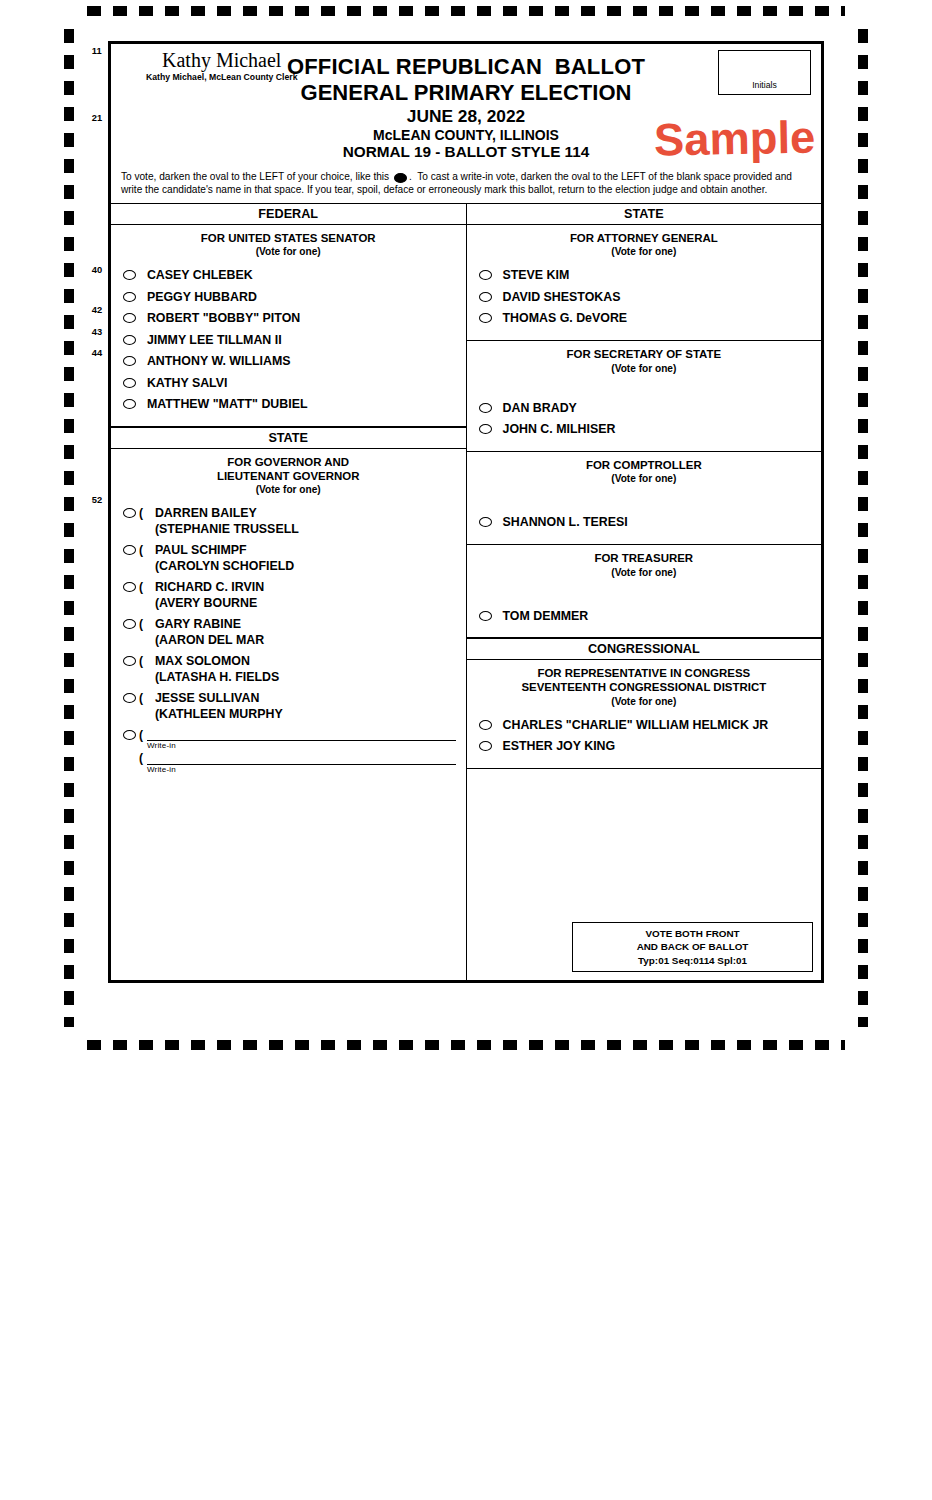11 21 40 42 43 44 52
Kathy Michael
Kathy Michael, McLean County Clerk
Initials
OFFICIAL REPUBLICAN BALLOT
GENERAL PRIMARY ELECTION
JUNE 28, 2022
McLEAN COUNTY, ILLINOIS
NORMAL 19 - BALLOT STYLE 114
Sample
To vote, darken the oval to the LEFT of your choice, like this . To cast a write-in vote, darken the oval to the LEFT of the blank space provided and write the candidate's name in that space. If you tear, spoil, deface or erroneously mark this ballot, return to the election judge and obtain another.
| FEDERAL FOR UNITED STATES SENATOR (Vote for one) CASEY CHLEBEK PEGGY HUBBARD ROBERT "BOBBY" PITON JIMMY LEE TILLMAN II ANTHONY W. WILLIAMS KATHY SALVI MATTHEW "MATT" DUBIEL STATE FOR GOVERNOR AND LIEUTENANT GOVERNOR (Vote for one) ( DARREN BAILEY (STEPHANIE TRUSSELL ( PAUL SCHIMPF (CAROLYN SCHOFIELD ( RICHARD C. IRVIN (AVERY BOURNE ( GARY RABINE (AARON DEL MAR ( MAX SOLOMON (LATASHA H. FIELDS ( JESSE SULLIVAN (KATHLEEN MURPHY ( Write-in ( Write-in | STATE FOR ATTORNEY GENERAL (Vote for one) STEVE KIM DAVID SHESTOKAS THOMAS G. DeVORE FOR SECRETARY OF STATE (Vote for one) DAN BRADY JOHN C. MILHISER FOR COMPTROLLER (Vote for one) SHANNON L. TERESI FOR TREASURER (Vote for one) TOM DEMMER CONGRESSIONAL FOR REPRESENTATIVE IN CONGRESS SEVENTEENTH CONGRESSIONAL DISTRICT (Vote for one) CHARLES "CHARLIE" WILLIAM HELMICK JR ESTHER JOY KING VOTE BOTH FRONT AND BACK OF BALLOT Typ:01 Seq:0114 Spl:01 |